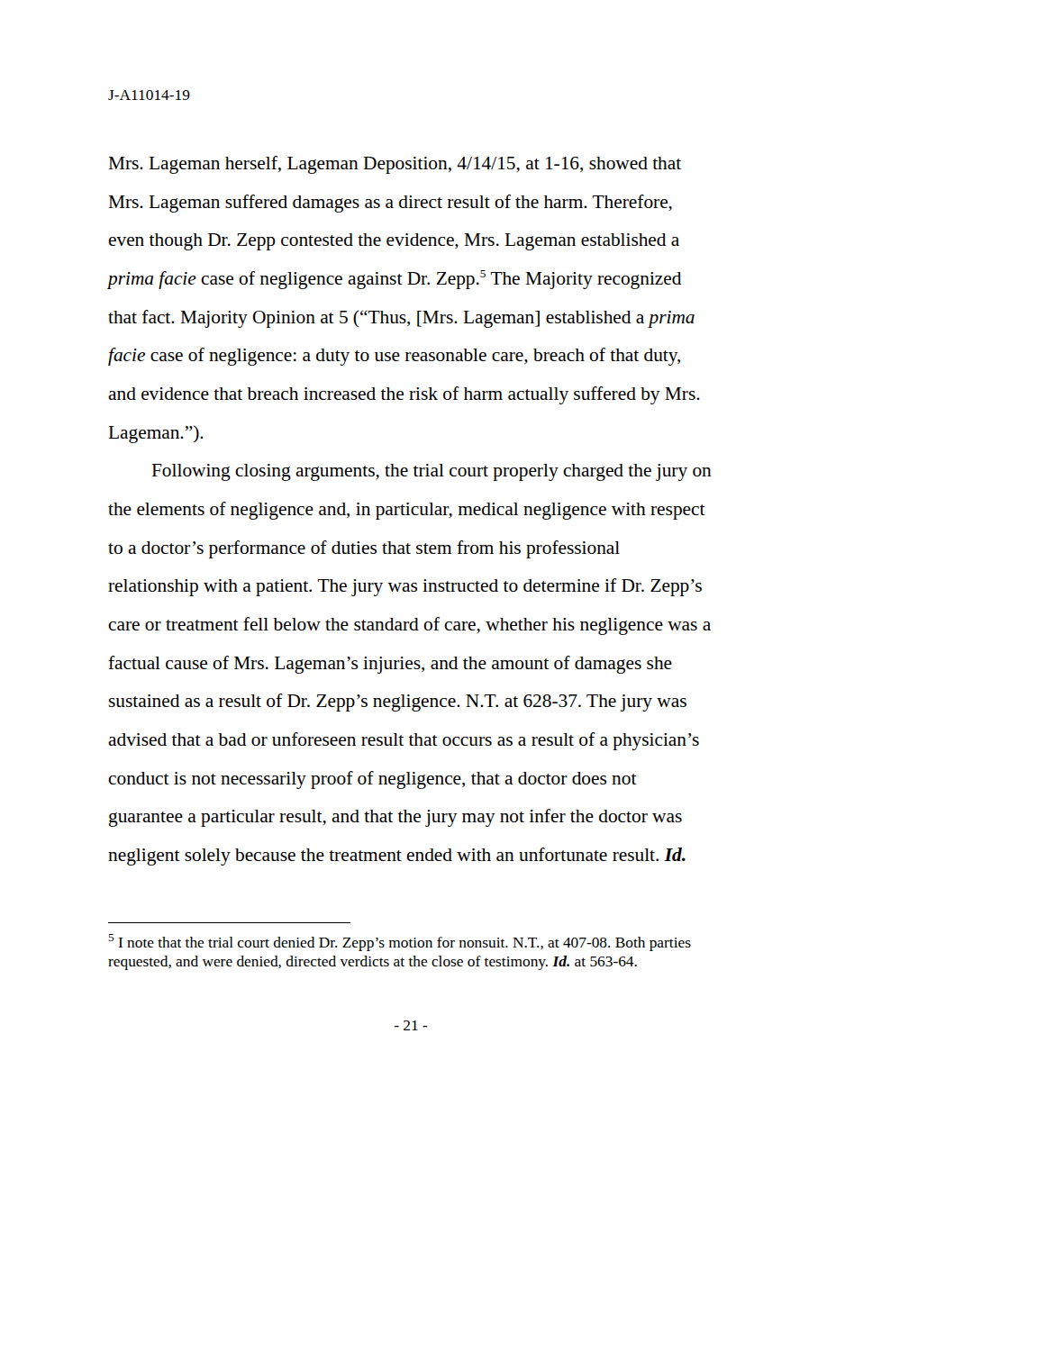J-A11014-19
Mrs. Lageman herself, Lageman Deposition, 4/14/15, at 1-16, showed that Mrs. Lageman suffered damages as a direct result of the harm. Therefore, even though Dr. Zepp contested the evidence, Mrs. Lageman established a prima facie case of negligence against Dr. Zepp.5 The Majority recognized that fact. Majority Opinion at 5 (“Thus, [Mrs. Lageman] established a prima facie case of negligence: a duty to use reasonable care, breach of that duty, and evidence that breach increased the risk of harm actually suffered by Mrs. Lageman.”).
Following closing arguments, the trial court properly charged the jury on the elements of negligence and, in particular, medical negligence with respect to a doctor’s performance of duties that stem from his professional relationship with a patient. The jury was instructed to determine if Dr. Zepp’s care or treatment fell below the standard of care, whether his negligence was a factual cause of Mrs. Lageman’s injuries, and the amount of damages she sustained as a result of Dr. Zepp’s negligence. N.T. at 628-37. The jury was advised that a bad or unforeseen result that occurs as a result of a physician’s conduct is not necessarily proof of negligence, that a doctor does not guarantee a particular result, and that the jury may not infer the doctor was negligent solely because the treatment ended with an unfortunate result. Id.
5 I note that the trial court denied Dr. Zepp’s motion for nonsuit. N.T., at 407-08. Both parties requested, and were denied, directed verdicts at the close of testimony. Id. at 563-64.
- 21 -